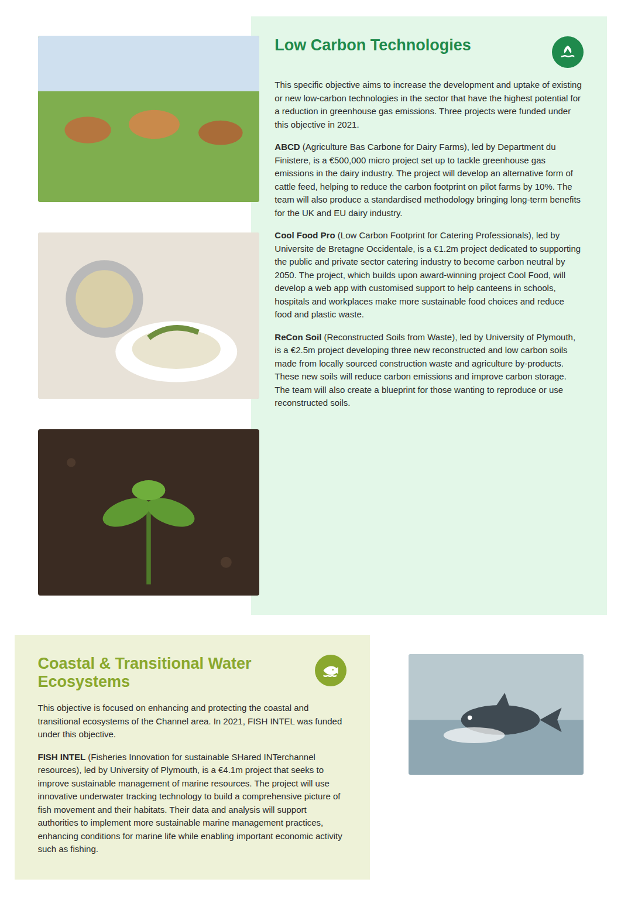Low Carbon Technologies
This specific objective aims to increase the development and uptake of existing or new low-carbon technologies in the sector that have the highest potential for a reduction in greenhouse gas emissions. Three projects were funded under this objective in 2021.
ABCD (Agriculture Bas Carbone for Dairy Farms), led by Department du Finistere, is a €500,000 micro project set up to tackle greenhouse gas emissions in the dairy industry. The project will develop an alternative form of cattle feed, helping to reduce the carbon footprint on pilot farms by 10%. The team will also produce a standardised methodology bringing long-term benefits for the UK and EU dairy industry.
Cool Food Pro (Low Carbon Footprint for Catering Professionals), led by Universite de Bretagne Occidentale, is a €1.2m project dedicated to supporting the public and private sector catering industry to become carbon neutral by 2050. The project, which builds upon award-winning project Cool Food, will develop a web app with customised support to help canteens in schools, hospitals and workplaces make more sustainable food choices and reduce food and plastic waste.
ReCon Soil (Reconstructed Soils from Waste), led by University of Plymouth, is a €2.5m project developing three new reconstructed and low carbon soils made from locally sourced construction waste and agriculture by-products. These new soils will reduce carbon emissions and improve carbon storage. The team will also create a blueprint for those wanting to reproduce or use reconstructed soils.
Coastal & Transitional Water Ecosystems
This objective is focused on enhancing and protecting the coastal and transitional ecosystems of the Channel area. In 2021, FISH INTEL was funded under this objective.
FISH INTEL (Fisheries Innovation for sustainable SHared INTerchannel resources), led by University of Plymouth, is a €4.1m project that seeks to improve sustainable management of marine resources. The project will use innovative underwater tracking technology to build a comprehensive picture of fish movement and their habitats. Their data and analysis will support authorities to implement more sustainable marine management practices, enhancing conditions for marine life while enabling important economic activity such as fishing.